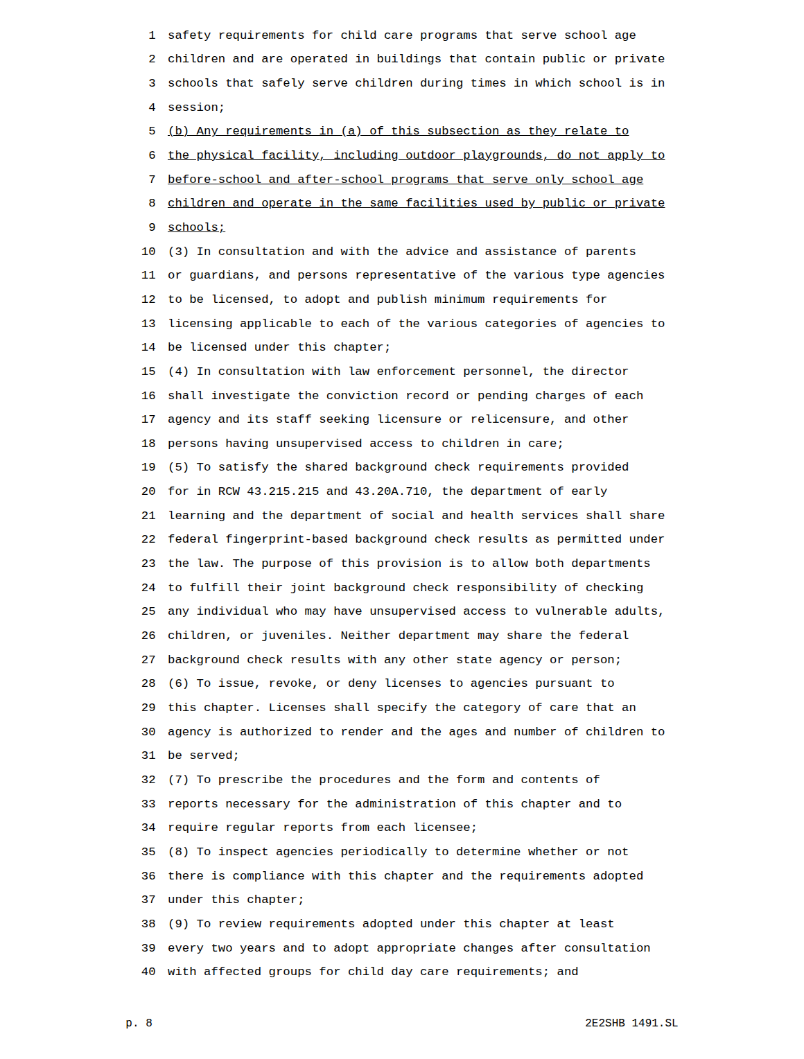safety requirements for child care programs that serve school age
children and are operated in buildings that contain public or private
schools that safely serve children during times in which school is in
session;
(b) Any requirements in (a) of this subsection as they relate to
the physical facility, including outdoor playgrounds, do not apply to
before-school and after-school programs that serve only school age
children and operate in the same facilities used by public or private
schools;
(3) In consultation and with the advice and assistance of parents
or guardians, and persons representative of the various type agencies
to be licensed, to adopt and publish minimum requirements for
licensing applicable to each of the various categories of agencies to
be licensed under this chapter;
(4) In consultation with law enforcement personnel, the director
shall investigate the conviction record or pending charges of each
agency and its staff seeking licensure or relicensure, and other
persons having unsupervised access to children in care;
(5) To satisfy the shared background check requirements provided
for in RCW 43.215.215 and 43.20A.710, the department of early
learning and the department of social and health services shall share
federal fingerprint-based background check results as permitted under
the law. The purpose of this provision is to allow both departments
to fulfill their joint background check responsibility of checking
any individual who may have unsupervised access to vulnerable adults,
children, or juveniles. Neither department may share the federal
background check results with any other state agency or person;
(6) To issue, revoke, or deny licenses to agencies pursuant to
this chapter. Licenses shall specify the category of care that an
agency is authorized to render and the ages and number of children to
be served;
(7) To prescribe the procedures and the form and contents of
reports necessary for the administration of this chapter and to
require regular reports from each licensee;
(8) To inspect agencies periodically to determine whether or not
there is compliance with this chapter and the requirements adopted
under this chapter;
(9) To review requirements adopted under this chapter at least
every two years and to adopt appropriate changes after consultation
with affected groups for child day care requirements; and
p. 8 2E2SHB 1491.SL